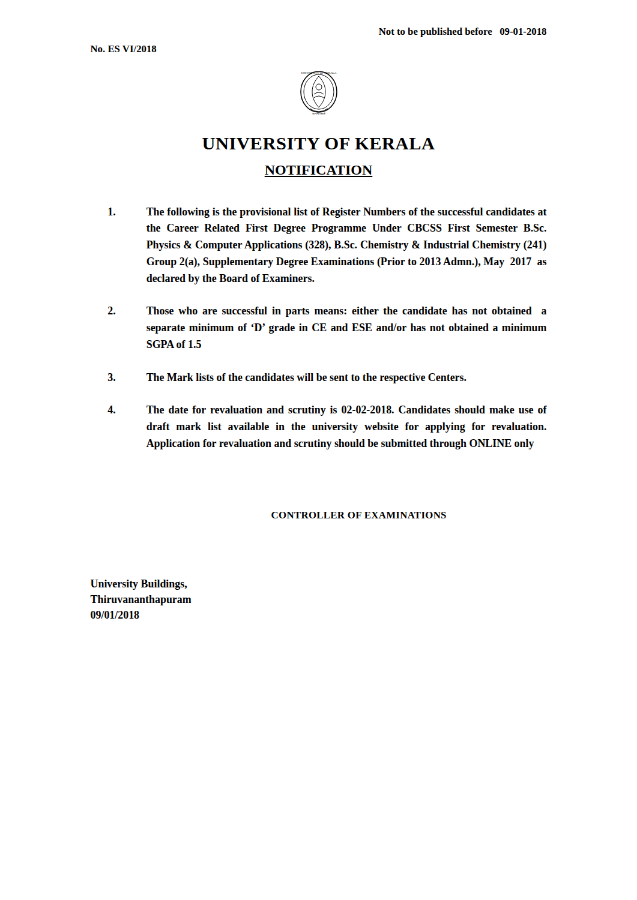Not to be published before 09-01-2018
No. ES VI/2018
UNIVERSITY OF KERALA सत्यमेव जयते
UNIVERSITY OF KERALA
NOTIFICATION
The following is the provisional list of Register Numbers of the successful candidates at the Career Related First Degree Programme Under CBCSS First Semester B.Sc. Physics & Computer Applications (328), B.Sc. Chemistry & Industrial Chemistry (241) Group 2(a), Supplementary Degree Examinations (Prior to 2013 Admn.), May 2017 as declared by the Board of Examiners.
Those who are successful in parts means: either the candidate has not obtained a separate minimum of ‘D’ grade in CE and ESE and/or has not obtained a minimum SGPA of 1.5
The Mark lists of the candidates will be sent to the respective Centers.
The date for revaluation and scrutiny is 02-02-2018. Candidates should make use of draft mark list available in the university website for applying for revaluation. Application for revaluation and scrutiny should be submitted through ONLINE only
CONTROLLER OF EXAMINATIONS
University Buildings,
Thiruvananthapuram
09/01/2018